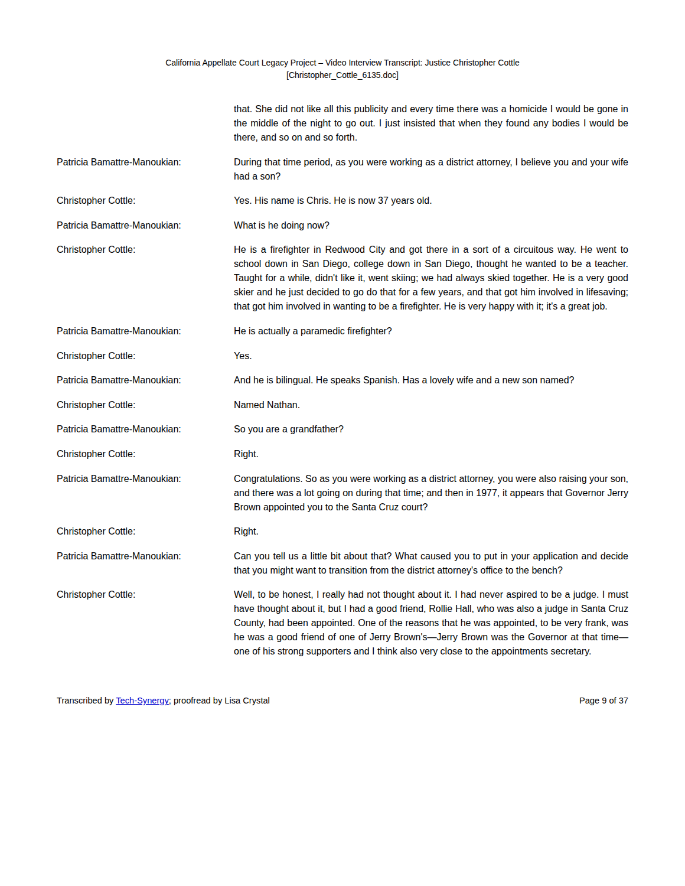California Appellate Court Legacy Project – Video Interview Transcript: Justice Christopher Cottle [Christopher_Cottle_6135.doc]
| | that. She did not like all this publicity and every time there was a homicide I would be gone in the middle of the night to go out. I just insisted that when they found any bodies I would be there, and so on and so forth. |
| Patricia Bamattre-Manoukian: | During that time period, as you were working as a district attorney, I believe you and your wife had a son? |
| Christopher Cottle: | Yes. His name is Chris. He is now 37 years old. |
| Patricia Bamattre-Manoukian: | What is he doing now? |
| Christopher Cottle: | He is a firefighter in Redwood City and got there in a sort of a circuitous way. He went to school down in San Diego, college down in San Diego, thought he wanted to be a teacher. Taught for a while, didn't like it, went skiing; we had always skied together. He is a very good skier and he just decided to go do that for a few years, and that got him involved in lifesaving; that got him involved in wanting to be a firefighter. He is very happy with it; it's a great job. |
| Patricia Bamattre-Manoukian: | He is actually a paramedic firefighter? |
| Christopher Cottle: | Yes. |
| Patricia Bamattre-Manoukian: | And he is bilingual. He speaks Spanish. Has a lovely wife and a new son named? |
| Christopher Cottle: | Named Nathan. |
| Patricia Bamattre-Manoukian: | So you are a grandfather? |
| Christopher Cottle: | Right. |
| Patricia Bamattre-Manoukian: | Congratulations. So as you were working as a district attorney, you were also raising your son, and there was a lot going on during that time; and then in 1977, it appears that Governor Jerry Brown appointed you to the Santa Cruz court? |
| Christopher Cottle: | Right. |
| Patricia Bamattre-Manoukian: | Can you tell us a little bit about that? What caused you to put in your application and decide that you might want to transition from the district attorney's office to the bench? |
| Christopher Cottle: | Well, to be honest, I really had not thought about it. I had never aspired to be a judge. I must have thought about it, but I had a good friend, Rollie Hall, who was also a judge in Santa Cruz County, had been appointed. One of the reasons that he was appointed, to be very frank, was he was a good friend of one of Jerry Brown's—Jerry Brown was the Governor at that time—one of his strong supporters and I think also very close to the appointments secretary. |
Transcribed by Tech-Synergy; proofread by Lisa Crystal
Page 9 of 37